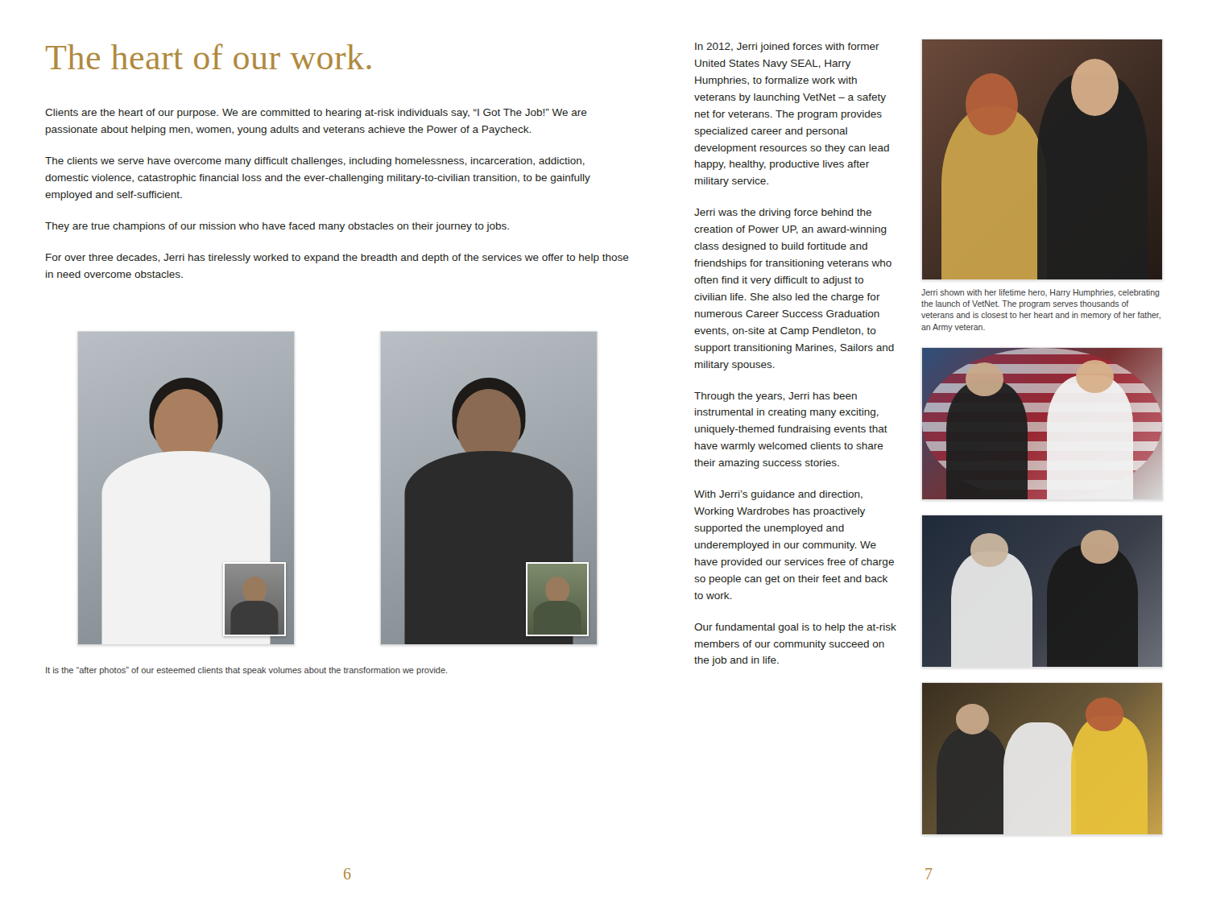The heart of our work.
Clients are the heart of our purpose. We are committed to hearing at-risk individuals say, “I Got The Job!” We are passionate about helping men, women, young adults and veterans achieve the Power of a Paycheck.
The clients we serve have overcome many difficult challenges, including homelessness, incarceration, addiction, domestic violence, catastrophic financial loss and the ever-challenging military-to-civilian transition, to be gainfully employed and self-sufficient.
They are true champions of our mission who have faced many obstacles on their journey to jobs.
For over three decades, Jerri has tirelessly worked to expand the breadth and depth of the services we offer to help those in need overcome obstacles.
It is the “after photos” of our esteemed clients that speak volumes about the transformation we provide.
6
In 2012, Jerri joined forces with former United States Navy SEAL, Harry Humphries, to formalize work with veterans by launching VetNet – a safety net for veterans. The program provides specialized career and personal development resources so they can lead happy, healthy, productive lives after military service.
Jerri was the driving force behind the creation of Power UP, an award-winning class designed to build fortitude and friendships for transitioning veterans who often find it very difficult to adjust to civilian life. She also led the charge for numerous Career Success Graduation events, on-site at Camp Pendleton, to support transitioning Marines, Sailors and military spouses.
Through the years, Jerri has been instrumental in creating many exciting, uniquely-themed fundraising events that have warmly welcomed clients to share their amazing success stories.
With Jerri’s guidance and direction, Working Wardrobes has proactively supported the unemployed and underemployed in our community. We have provided our services free of charge so people can get on their feet and back to work.
Our fundamental goal is to help the at-risk members of our community succeed on the job and in life.
Jerri shown with her lifetime hero, Harry Humphries, celebrating the launch of VetNet. The program serves thousands of veterans and is closest to her heart and in memory of her father, an Army veteran.
7